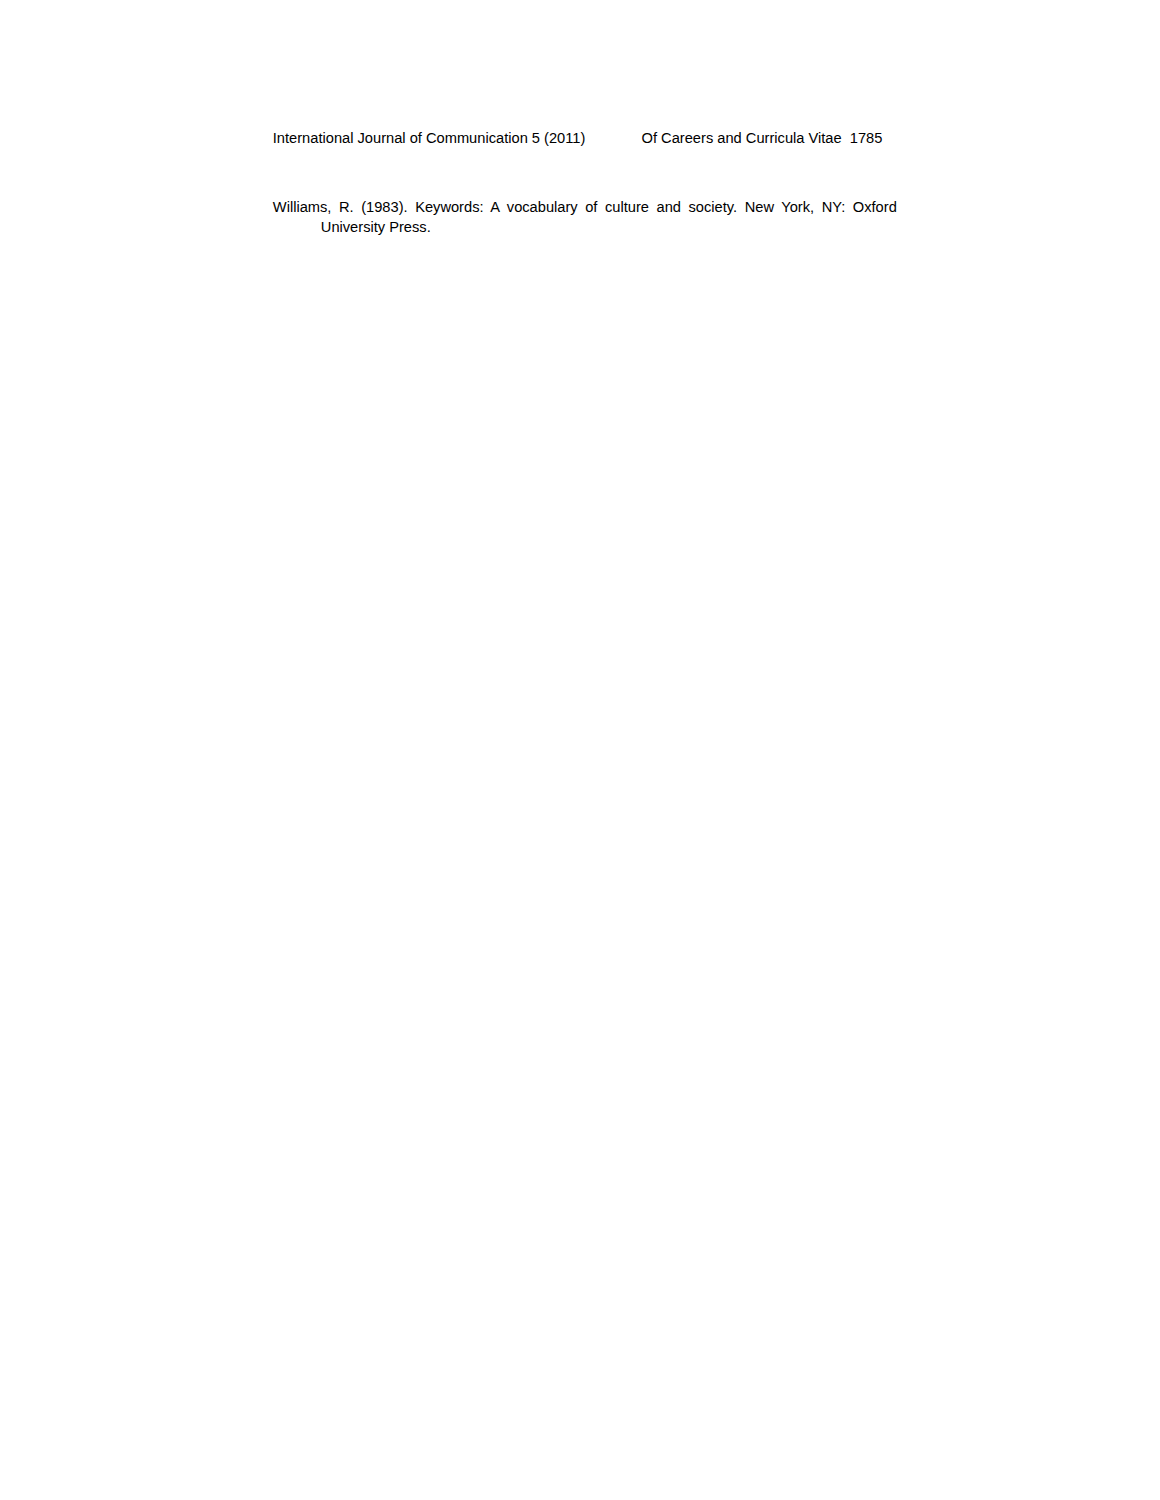International Journal of Communication 5 (2011) Of Careers and Curricula Vitae 1785
Williams, R. (1983). Keywords: A vocabulary of culture and society. New York, NY: Oxford University Press.